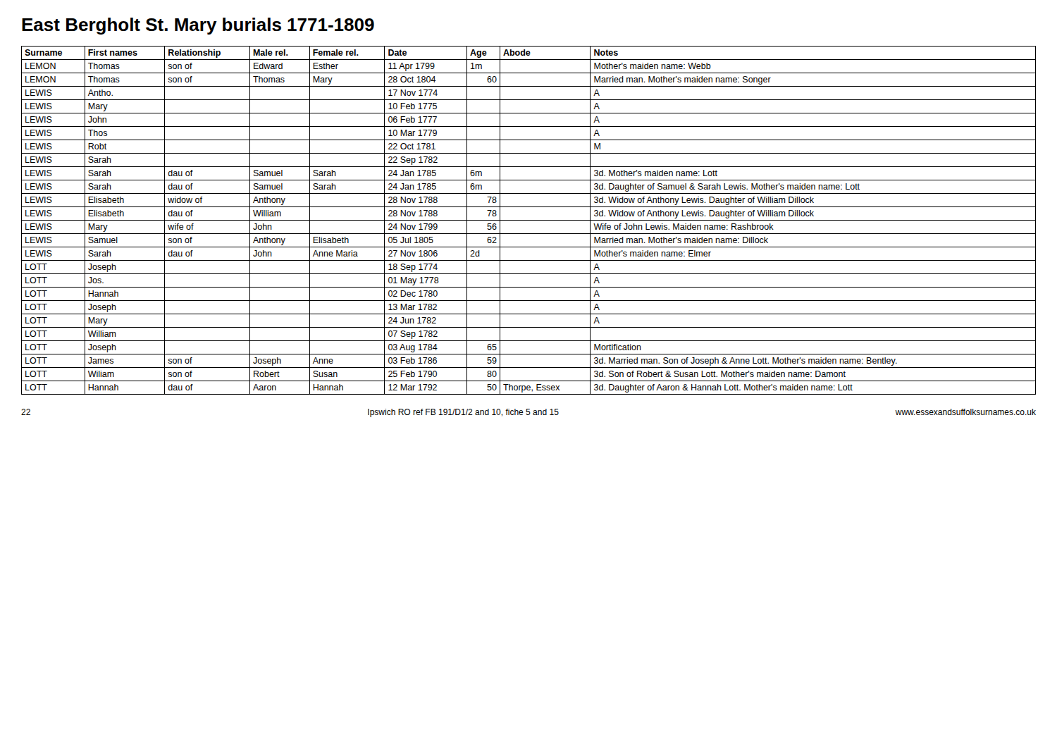East Bergholt St. Mary burials 1771-1809
| Surname | First names | Relationship | Male rel. | Female rel. | Date | Age | Abode | Notes |
| --- | --- | --- | --- | --- | --- | --- | --- | --- |
| LEMON | Thomas | son of | Edward | Esther | 11 Apr 1799 | 1m | | Mother's maiden name: Webb |
| LEMON | Thomas | son of | Thomas | Mary | 28 Oct 1804 | 60 | | Married man. Mother's maiden name: Songer |
| LEWIS | Antho. | | | | 17 Nov 1774 | | | A |
| LEWIS | Mary | | | | 10 Feb 1775 | | | A |
| LEWIS | John | | | | 06 Feb 1777 | | | A |
| LEWIS | Thos | | | | 10 Mar 1779 | | | A |
| LEWIS | Robt | | | | 22 Oct 1781 | | | M |
| LEWIS | Sarah | | | | 22 Sep 1782 | | | |
| LEWIS | Sarah | dau of | Samuel | Sarah | 24 Jan 1785 | 6m | | 3d. Mother's maiden name: Lott |
| LEWIS | Sarah | dau of | Samuel | Sarah | 24 Jan 1785 | 6m | | 3d. Daughter of Samuel & Sarah Lewis. Mother's maiden name: Lott |
| LEWIS | Elisabeth | widow of | Anthony | | 28 Nov 1788 | 78 | | 3d. Widow of Anthony Lewis. Daughter of William Dillock |
| LEWIS | Elisabeth | dau of | William | | 28 Nov 1788 | 78 | | 3d. Widow of Anthony Lewis. Daughter of William Dillock |
| LEWIS | Mary | wife of | John | | 24 Nov 1799 | 56 | | Wife of John Lewis. Maiden name: Rashbrook |
| LEWIS | Samuel | son of | Anthony | Elisabeth | 05 Jul 1805 | 62 | | Married man. Mother's maiden name: Dillock |
| LEWIS | Sarah | dau of | John | Anne Maria | 27 Nov 1806 | 2d | | Mother's maiden name: Elmer |
| LOTT | Joseph | | | | 18 Sep 1774 | | | A |
| LOTT | Jos. | | | | 01 May 1778 | | | A |
| LOTT | Hannah | | | | 02 Dec 1780 | | | A |
| LOTT | Joseph | | | | 13 Mar 1782 | | | A |
| LOTT | Mary | | | | 24 Jun 1782 | | | A |
| LOTT | William | | | | 07 Sep 1782 | | | |
| LOTT | Joseph | | | | 03 Aug 1784 | 65 | | Mortification |
| LOTT | James | son of | Joseph | Anne | 03 Feb 1786 | 59 | | 3d. Married man. Son of Joseph & Anne Lott. Mother's maiden name: Bentley. |
| LOTT | Wiliam | son of | Robert | Susan | 25 Feb 1790 | 80 | | 3d. Son of Robert & Susan Lott. Mother's maiden name: Damont |
| LOTT | Hannah | dau of | Aaron | Hannah | 12 Mar 1792 | 50 | Thorpe, Essex | 3d. Daughter of Aaron & Hannah Lott. Mother's maiden name: Lott |
22
Ipswich RO ref FB 191/D1/2 and 10, fiche 5 and 15
www.essexandsuffolksurnames.co.uk